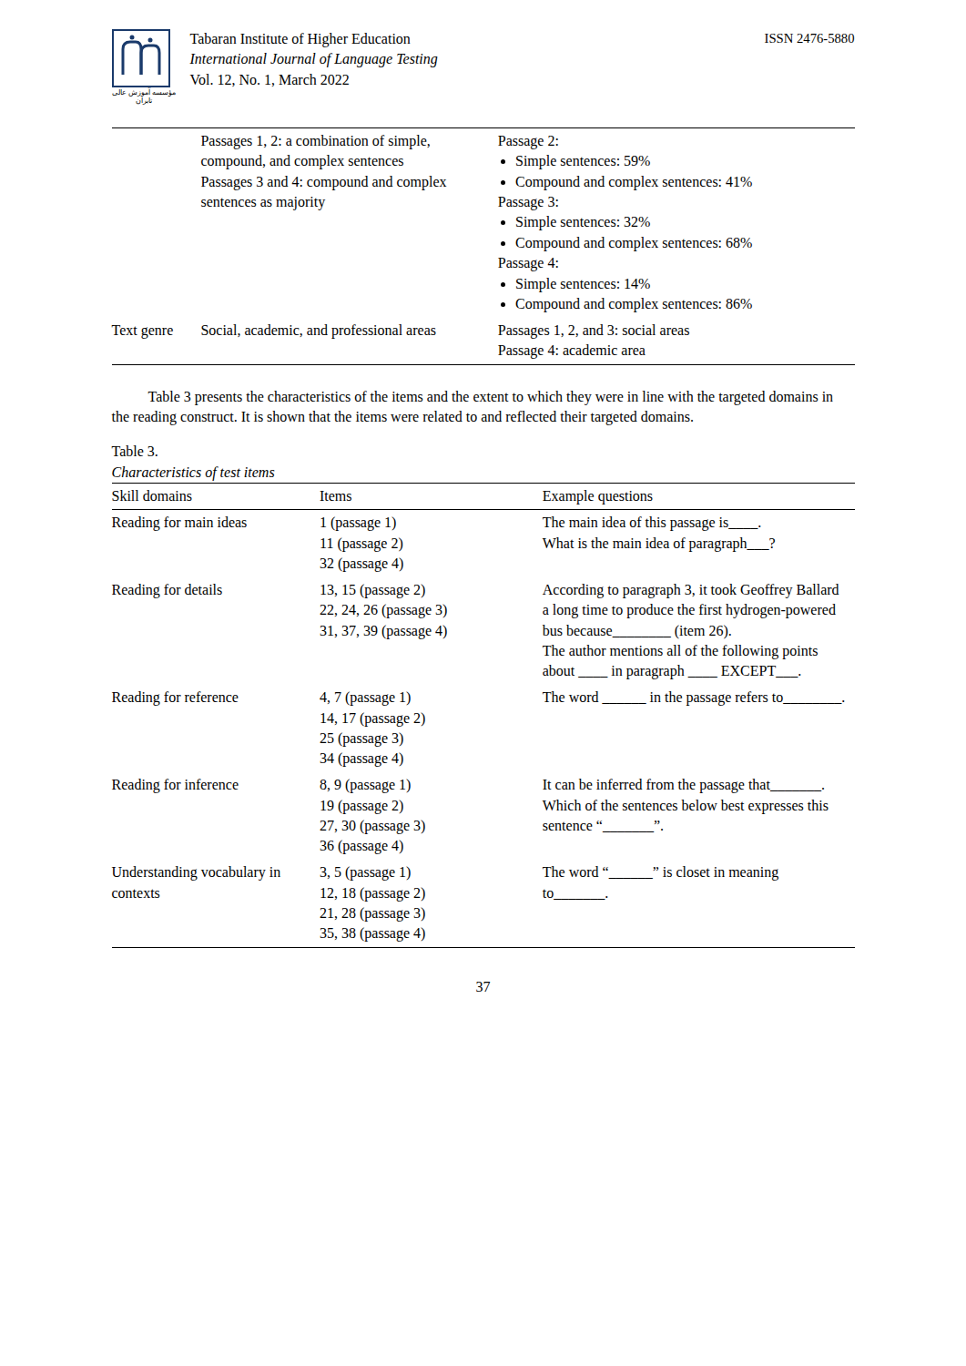مؤسسه آموزش عالی
تابران
ISSN 2476-5880
Tabaran Institute of Higher Education
International Journal of Language Testing
Vol. 12, No. 1, March 2022
| | Passages 1, 2: a combination of simple, compound, and complex sentences Passages 3 and 4: compound and complex sentences as majority | Passage 2: Simple sentences: 59% Compound and complex sentences: 41% Passage 3: Simple sentences: 32% Compound and complex sentences: 68% Passage 4: Simple sentences: 14% Compound and complex sentences: 86% |
| Text genre | Social, academic, and professional areas | Passages 1, 2, and 3: social areas Passage 4: academic area |
Table 3 presents the characteristics of the items and the extent to which they were in line with the targeted domains in the reading construct. It is shown that the items were related to and reflected their targeted domains.
Table 3.
Characteristics of test items
| Skill domains | Items | Example questions |
| --- | --- | --- |
| Reading for main ideas | 1 (passage 1) 11 (passage 2) 32 (passage 4) | The main idea of this passage is____. What is the main idea of paragraph___? |
| Reading for details | 13, 15 (passage 2) 22, 24, 26 (passage 3) 31, 37, 39 (passage 4) | According to paragraph 3, it took Geoffrey Ballard a long time to produce the first hydrogen-powered bus because________ (item 26). The author mentions all of the following points about ____ in paragraph ____ EXCEPT___. |
| Reading for reference | 4, 7 (passage 1) 14, 17 (passage 2) 25 (passage 3) 34 (passage 4) | The word ______ in the passage refers to________. |
| Reading for inference | 8, 9 (passage 1) 19 (passage 2) 27, 30 (passage 3) 36 (passage 4) | It can be inferred from the passage that_______. Which of the sentences below best expresses this sentence “_______”. |
| Understanding vocabulary in contexts | 3, 5 (passage 1) 12, 18 (passage 2) 21, 28 (passage 3) 35, 38 (passage 4) | The word “______” is closet in meaning to_______. |
37